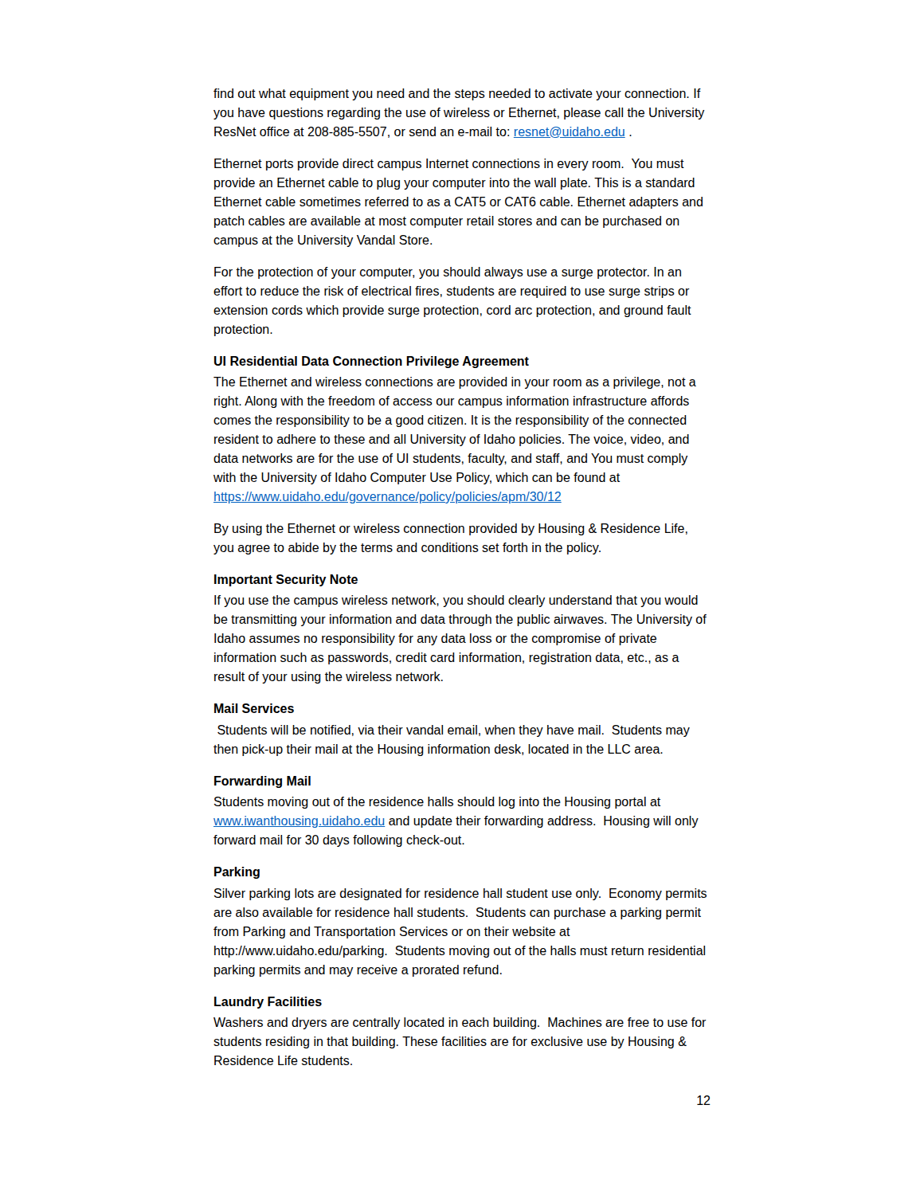find out what equipment you need and the steps needed to activate your connection. If you have questions regarding the use of wireless or Ethernet, please call the University ResNet office at 208-885-5507, or send an e-mail to: resnet@uidaho.edu .
Ethernet ports provide direct campus Internet connections in every room. You must provide an Ethernet cable to plug your computer into the wall plate. This is a standard Ethernet cable sometimes referred to as a CAT5 or CAT6 cable. Ethernet adapters and patch cables are available at most computer retail stores and can be purchased on campus at the University Vandal Store.
For the protection of your computer, you should always use a surge protector. In an effort to reduce the risk of electrical fires, students are required to use surge strips or extension cords which provide surge protection, cord arc protection, and ground fault protection.
UI Residential Data Connection Privilege Agreement
The Ethernet and wireless connections are provided in your room as a privilege, not a right. Along with the freedom of access our campus information infrastructure affords comes the responsibility to be a good citizen. It is the responsibility of the connected resident to adhere to these and all University of Idaho policies. The voice, video, and data networks are for the use of UI students, faculty, and staff, and You must comply with the University of Idaho Computer Use Policy, which can be found at https://www.uidaho.edu/governance/policy/policies/apm/30/12
By using the Ethernet or wireless connection provided by Housing & Residence Life, you agree to abide by the terms and conditions set forth in the policy.
Important Security Note
If you use the campus wireless network, you should clearly understand that you would be transmitting your information and data through the public airwaves. The University of Idaho assumes no responsibility for any data loss or the compromise of private information such as passwords, credit card information, registration data, etc., as a result of your using the wireless network.
Mail Services
Students will be notified, via their vandal email, when they have mail. Students may then pick-up their mail at the Housing information desk, located in the LLC area.
Forwarding Mail
Students moving out of the residence halls should log into the Housing portal at www.iwanthousing.uidaho.edu and update their forwarding address. Housing will only forward mail for 30 days following check-out.
Parking
Silver parking lots are designated for residence hall student use only. Economy permits are also available for residence hall students. Students can purchase a parking permit from Parking and Transportation Services or on their website at http://www.uidaho.edu/parking. Students moving out of the halls must return residential parking permits and may receive a prorated refund.
Laundry Facilities
Washers and dryers are centrally located in each building. Machines are free to use for students residing in that building. These facilities are for exclusive use by Housing & Residence Life students.
12